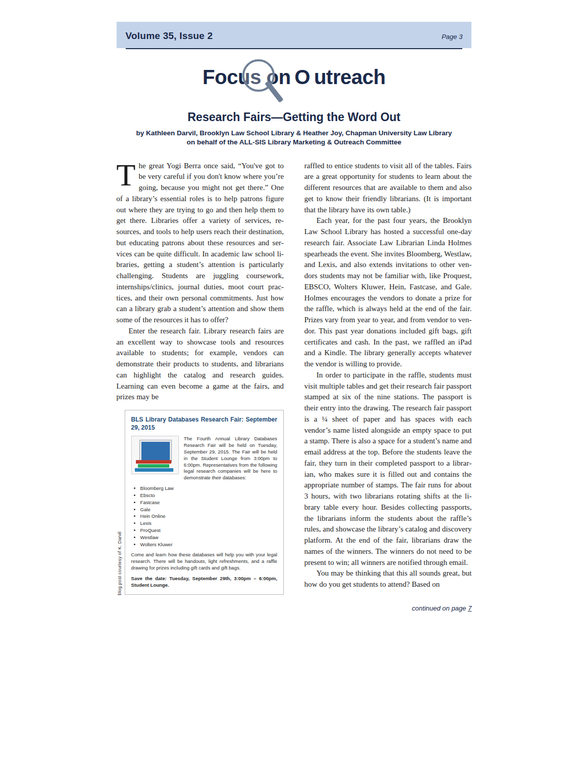Volume 35, Issue 2
Page 3
Focus on Outreach
Research Fairs—Getting the Word Out
by Kathleen Darvil, Brooklyn Law School Library & Heather Joy, Chapman University Law Library
on behalf of the ALL-SIS Library Marketing & Outreach Committee
The great Yogi Berra once said, “You've got to be very careful if you don't know where you’re going, because you might not get there.” One of a library’s essential roles is to help patrons figure out where they are trying to go and then help them to get there. Libraries offer a variety of services, resources, and tools to help users reach their destination, but educating patrons about these resources and services can be quite difficult. In academic law school libraries, getting a student’s attention is particularly challenging. Students are juggling coursework, internships/clinics, journal duties, moot court practices, and their own personal commitments. Just how can a library grab a student’s attention and show them some of the resources it has to offer?
Enter the research fair. Library research fairs are an excellent way to showcase tools and resources available to students; for example, vendors can demonstrate their products to students, and librarians can highlight the catalog and research guides. Learning can even become a game at the fairs, and prizes may be
blog post courtesy of K. Darvil
BLS Library Databases Research Fair: September 29, 2015
The Fourth Annual Library Databases Research Fair will be held on Tuesday, September 29, 2015. The Fair will be held in the Student Lounge from 3:00pm to 6:00pm. Representatives from the following legal research companies will be here to demonstrate their databases:
Bloomberg Law
Ebscto
Fastcase
Gale
Hein Online
Lexis
ProQuest
Westlaw
Wolters Kluwer
Come and learn how these databases will help you with your legal research. There will be handouts, light refreshments, and a raffle drawing for prizes including gift cards and gift bags.
Save the date: Tuesday, September 29th, 3:00pm – 6:00pm, Student Lounge.
raffled to entice students to visit all of the tables. Fairs are a great opportunity for students to learn about the different resources that are available to them and also get to know their friendly librarians. (It is important that the library have its own table.)
Each year, for the past four years, the Brooklyn Law School Library has hosted a successful one-day research fair. Associate Law Librarian Linda Holmes spearheads the event. She invites Bloomberg, Westlaw, and Lexis, and also extends invitations to other vendors students may not be familiar with, like Proquest, EBSCO, Wolters Kluwer, Hein, Fastcase, and Gale. Holmes encourages the vendors to donate a prize for the raffle, which is always held at the end of the fair. Prizes vary from year to year, and from vendor to vendor. This past year donations included gift bags, gift certificates and cash. In the past, we raffled an iPad and a Kindle. The library generally accepts whatever the vendor is willing to provide.
In order to participate in the raffle, students must visit multiple tables and get their research fair passport stamped at six of the nine stations. The passport is their entry into the drawing. The research fair passport is a ¼ sheet of paper and has spaces with each vendor’s name listed alongside an empty space to put a stamp. There is also a space for a student’s name and email address at the top. Before the students leave the fair, they turn in their completed passport to a librarian, who makes sure it is filled out and contains the appropriate number of stamps. The fair runs for about 3 hours, with two librarians rotating shifts at the library table every hour. Besides collecting passports, the librarians inform the students about the raffle’s rules, and showcase the library’s catalog and discovery platform. At the end of the fair, librarians draw the names of the winners. The winners do not need to be present to win; all winners are notified through email.
You may be thinking that this all sounds great, but how do you get students to attend? Based on
continued on page 7